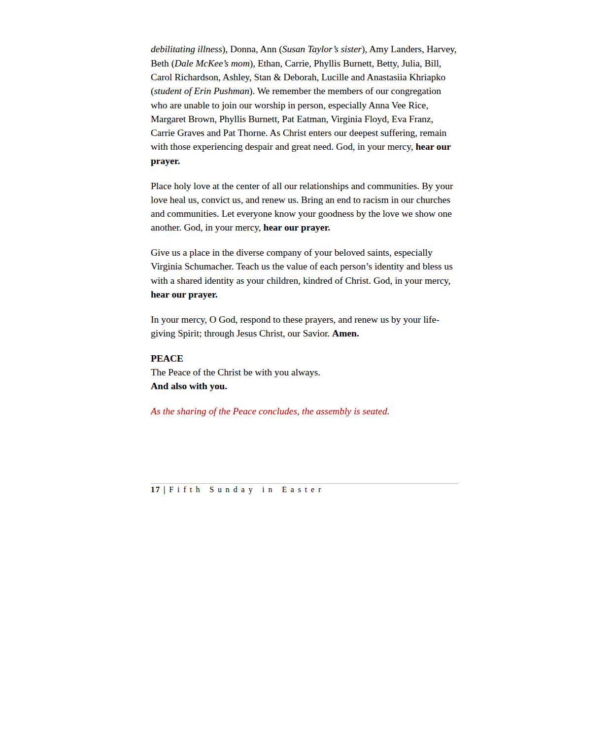debilitating illness), Donna, Ann (Susan Taylor’s sister), Amy Landers, Harvey, Beth (Dale McKee’s mom), Ethan, Carrie, Phyllis Burnett, Betty, Julia, Bill, Carol Richardson, Ashley, Stan & Deborah, Lucille and Anastasiia Khriapko (student of Erin Pushman). We remember the members of our congregation who are unable to join our worship in person, especially Anna Vee Rice, Margaret Brown, Phyllis Burnett, Pat Eatman, Virginia Floyd, Eva Franz, Carrie Graves and Pat Thorne. As Christ enters our deepest suffering, remain with those experiencing despair and great need. God, in your mercy, hear our prayer.
Place holy love at the center of all our relationships and communities. By your love heal us, convict us, and renew us. Bring an end to racism in our churches and communities. Let everyone know your goodness by the love we show one another. God, in your mercy, hear our prayer.
Give us a place in the diverse company of your beloved saints, especially Virginia Schumacher. Teach us the value of each person’s identity and bless us with a shared identity as your children, kindred of Christ. God, in your mercy, hear our prayer.
In your mercy, O God, respond to these prayers, and renew us by your life-giving Spirit; through Jesus Christ, our Savior. Amen.
PEACE
The Peace of the Christ be with you always.
And also with you.
As the sharing of the Peace concludes, the assembly is seated.
17 | F i f t h S u n d a y i n E a s t e r